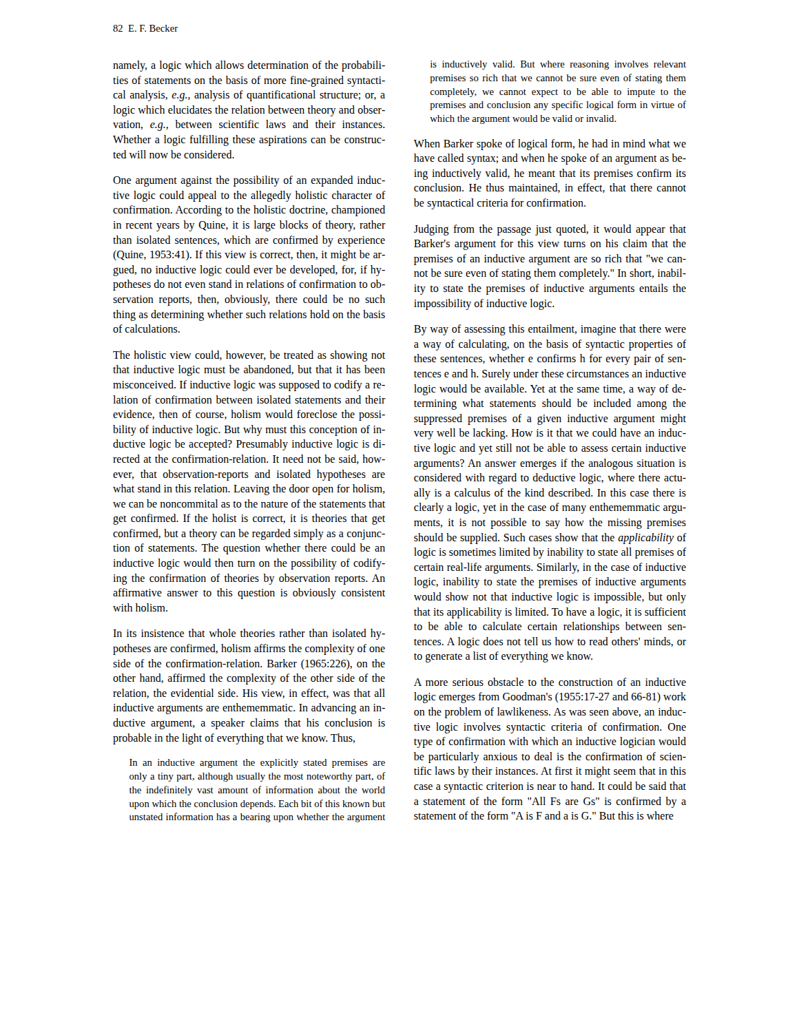82 E. F. Becker
namely, a logic which allows determination of the probabilities of statements on the basis of more fine-grained syntactical analysis, e.g., analysis of quantificational structure; or, a logic which elucidates the relation between theory and observation, e.g., between scientific laws and their instances. Whether a logic fulfilling these aspirations can be constructed will now be considered.
One argument against the possibility of an expanded inductive logic could appeal to the allegedly holistic character of confirmation. According to the holistic doctrine, championed in recent years by Quine, it is large blocks of theory, rather than isolated sentences, which are confirmed by experience (Quine, 1953:41). If this view is correct, then, it might be argued, no inductive logic could ever be developed, for, if hypotheses do not even stand in relations of confirmation to observation reports, then, obviously, there could be no such thing as determining whether such relations hold on the basis of calculations.
The holistic view could, however, be treated as showing not that inductive logic must be abandoned, but that it has been misconceived. If inductive logic was supposed to codify a relation of confirmation between isolated statements and their evidence, then of course, holism would foreclose the possibility of inductive logic. But why must this conception of inductive logic be accepted? Presumably inductive logic is directed at the confirmation-relation. It need not be said, however, that observation-reports and isolated hypotheses are what stand in this relation. Leaving the door open for holism, we can be noncommital as to the nature of the statements that get confirmed. If the holist is correct, it is theories that get confirmed, but a theory can be regarded simply as a conjunction of statements. The question whether there could be an inductive logic would then turn on the possibility of codifying the confirmation of theories by observation reports. An affirmative answer to this question is obviously consistent with holism.
In its insistence that whole theories rather than isolated hypotheses are confirmed, holism affirms the complexity of one side of the confirmation-relation. Barker (1965:226), on the other hand, affirmed the complexity of the other side of the relation, the evidential side. His view, in effect, was that all inductive arguments are enthememmatic. In advancing an inductive argument, a speaker claims that his conclusion is probable in the light of everything that we know. Thus,
In an inductive argument the explicitly stated premises are only a tiny part, although usually the most noteworthy part, of the indefinitely vast amount of information about the world upon which the conclusion depends. Each bit of this known but unstated information has a bearing upon whether the argument is inductively valid. But where reasoning involves relevant premises so rich that we cannot be sure even of stating them completely, we cannot expect to be able to impute to the premises and conclusion any specific logical form in virtue of which the argument would be valid or invalid.
When Barker spoke of logical form, he had in mind what we have called syntax; and when he spoke of an argument as being inductively valid, he meant that its premises confirm its conclusion. He thus maintained, in effect, that there cannot be syntactical criteria for confirmation.
Judging from the passage just quoted, it would appear that Barker's argument for this view turns on his claim that the premises of an inductive argument are so rich that "we cannot be sure even of stating them completely." In short, inability to state the premises of inductive arguments entails the impossibility of inductive logic.
By way of assessing this entailment, imagine that there were a way of calculating, on the basis of syntactic properties of these sentences, whether e confirms h for every pair of sentences e and h. Surely under these circumstances an inductive logic would be available. Yet at the same time, a way of determining what statements should be included among the suppressed premises of a given inductive argument might very well be lacking. How is it that we could have an inductive logic and yet still not be able to assess certain inductive arguments? An answer emerges if the analogous situation is considered with regard to deductive logic, where there actually is a calculus of the kind described. In this case there is clearly a logic, yet in the case of many enthememmatic arguments, it is not possible to say how the missing premises should be supplied. Such cases show that the applicability of logic is sometimes limited by inability to state all premises of certain real-life arguments. Similarly, in the case of inductive logic, inability to state the premises of inductive arguments would show not that inductive logic is impossible, but only that its applicability is limited. To have a logic, it is sufficient to be able to calculate certain relationships between sentences. A logic does not tell us how to read others' minds, or to generate a list of everything we know.
A more serious obstacle to the construction of an inductive logic emerges from Goodman's (1955:17-27 and 66-81) work on the problem of lawlikeness. As was seen above, an inductive logic involves syntactic criteria of confirmation. One type of confirmation with which an inductive logician would be particularly anxious to deal is the confirmation of scientific laws by their instances. At first it might seem that in this case a syntactic criterion is near to hand. It could be said that a statement of the form "All Fs are Gs" is confirmed by a statement of the form "A is F and a is G." But this is where